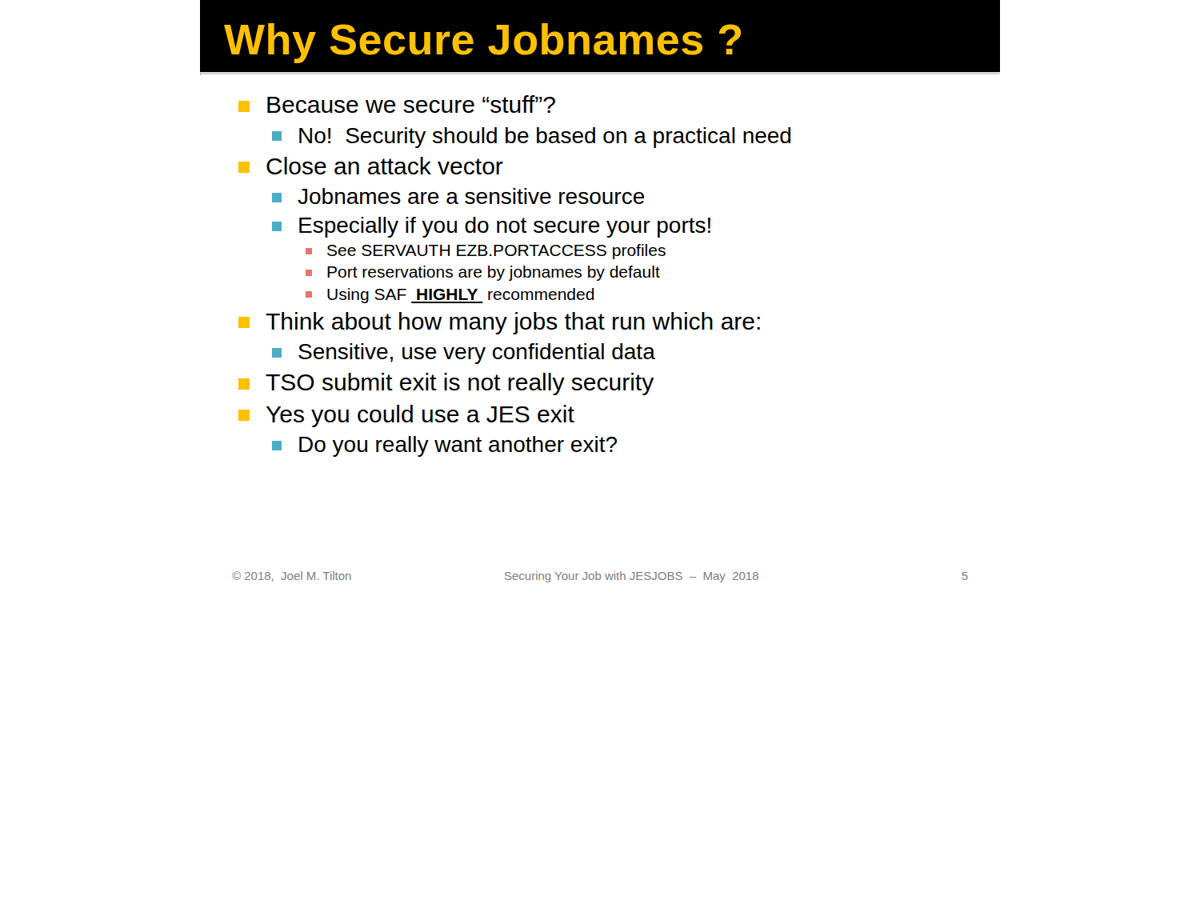Why Secure Jobnames ?
Because we secure “stuff”?
No! Security should be based on a practical need
Close an attack vector
Jobnames are a sensitive resource
Especially if you do not secure your ports!
See SERVAUTH EZB.PORTACCESS profiles
Port reservations are by jobnames by default
Using SAF HIGHLY recommended
Think about how many jobs that run which are:
Sensitive, use very confidential data
TSO submit exit is not really security
Yes you could use a JES exit
Do you really want another exit?
© 2018, Joel M. Tilton
Securing Your Job with JESJOBS – May 2018
5